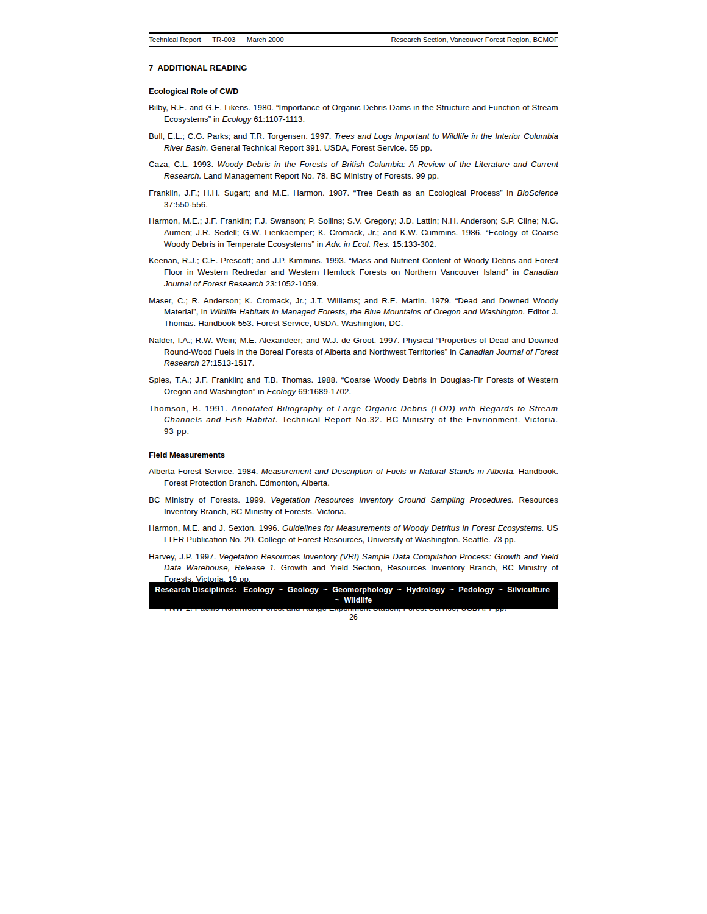Technical Report TR-003 March 2000
Research Section, Vancouver Forest Region, BCMOF
7 ADDITIONAL READING
Ecological Role of CWD
Bilby, R.E. and G.E. Likens. 1980. “Importance of Organic Debris Dams in the Structure and Function of Stream Ecosystems” in Ecology 61:1107-1113.
Bull, E.L.; C.G. Parks; and T.R. Torgensen. 1997. Trees and Logs Important to Wildlife in the Interior Columbia River Basin. General Technical Report 391. USDA, Forest Service. 55 pp.
Caza, C.L. 1993. Woody Debris in the Forests of British Columbia: A Review of the Literature and Current Research. Land Management Report No. 78. BC Ministry of Forests. 99 pp.
Franklin, J.F.; H.H. Sugart; and M.E. Harmon. 1987. “Tree Death as an Ecological Process” in BioScience 37:550-556.
Harmon, M.E.; J.F. Franklin; F.J. Swanson; P. Sollins; S.V. Gregory; J.D. Lattin; N.H. Anderson; S.P. Cline; N.G. Aumen; J.R. Sedell; G.W. Lienkaemper; K. Cromack, Jr.; and K.W. Cummins. 1986. “Ecology of Coarse Woody Debris in Temperate Ecosystems” in Adv. in Ecol. Res. 15:133-302.
Keenan, R.J.; C.E. Prescott; and J.P. Kimmins. 1993. “Mass and Nutrient Content of Woody Debris and Forest Floor in Western Redredar and Western Hemlock Forests on Northern Vancouver Island” in Canadian Journal of Forest Research 23:1052-1059.
Maser, C.; R. Anderson; K. Cromack, Jr.; J.T. Williams; and R.E. Martin. 1979. “Dead and Downed Woody Material”, in Wildlife Habitats in Managed Forests, the Blue Mountains of Oregon and Washington. Editor J. Thomas. Handbook 553. Forest Service, USDA. Washington, DC.
Nalder, I.A.; R.W. Wein; M.E. Alexandeer; and W.J. de Groot. 1997. Physical “Properties of Dead and Downed Round-Wood Fuels in the Boreal Forests of Alberta and Northwest Territories” in Canadian Journal of Forest Research 27:1513-1517.
Spies, T.A.; J.F. Franklin; and T.B. Thomas. 1988. “Coarse Woody Debris in Douglas-Fir Forests of Western Oregon and Washington” in Ecology 69:1689-1702.
Thomson, B. 1991. Annotated Biliography of Large Organic Debris (LOD) with Regards to Stream Channels and Fish Habitat. Technical Report No.32. BC Ministry of the Envrionment. Victoria. 93 pp.
Field Measurements
Alberta Forest Service. 1984. Measurement and Description of Fuels in Natural Stands in Alberta. Handbook. Forest Protection Branch. Edmonton, Alberta.
BC Ministry of Forests. 1999. Vegetation Resources Inventory Ground Sampling Procedures. Resources Inventory Branch, BC Ministry of Forests. Victoria.
Harmon, M.E. and J. Sexton. 1996. Guidelines for Measurements of Woody Detritus in Forest Ecosystems. US LTER Publication No. 20. College of Forest Resources, University of Washington. Seattle. 73 pp.
Harvey, J.P. 1997. Vegetation Resources Inventory (VRI) Sample Data Compilation Process: Growth and Yield Data Warehouse, Release 1. Growth and Yield Section, Resources Inventory Branch, BC Ministry of Forests. Victoria. 19 pp.
Little, S.N. 1982. Estimating the Volume of Wood in Large Piles of Logging Residue. General Technical Report PNW-1. Pacific Northwest Forest and Range Experiment Station, Forest Service, USDA. 7 pp.
Research Disciplines: Ecology ~ Geology ~ Geomorphology ~ Hydrology ~ Pedology ~ Silviculture ~ Wildlife
26